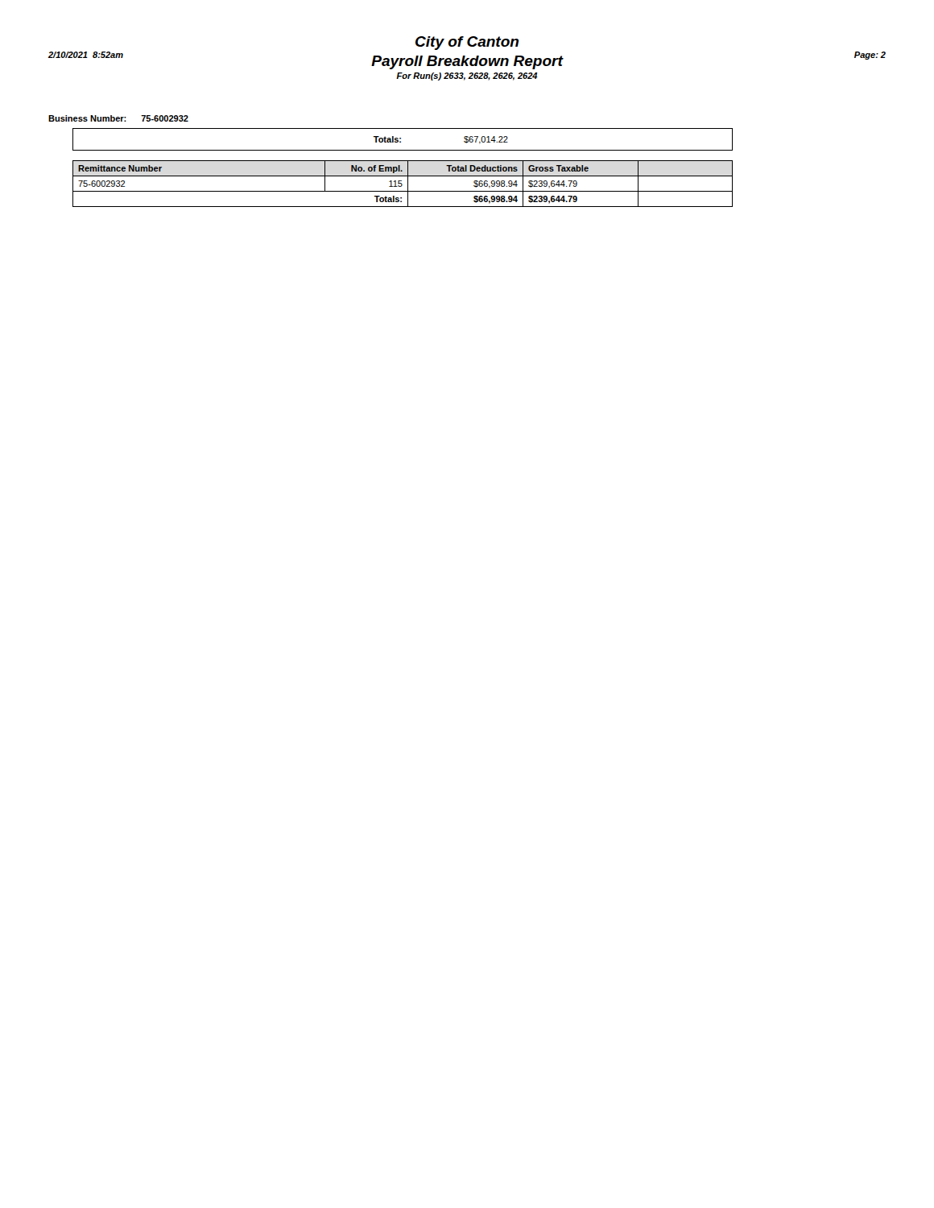2/10/2021 8:52am
Page: 2
City of Canton
Payroll Breakdown Report
For Run(s) 2633, 2628, 2626, 2624
Business Number: 75-6002932
| | Totals: | $67,014.22 | |
| Remittance Number | No. of Empl. | Total Deductions | Gross Taxable | |
| --- | --- | --- | --- | --- |
| 75-6002932 | 115 | $66,998.94 | $239,644.79 | |
| | Totals: | $66,998.94 | $239,644.79 | |